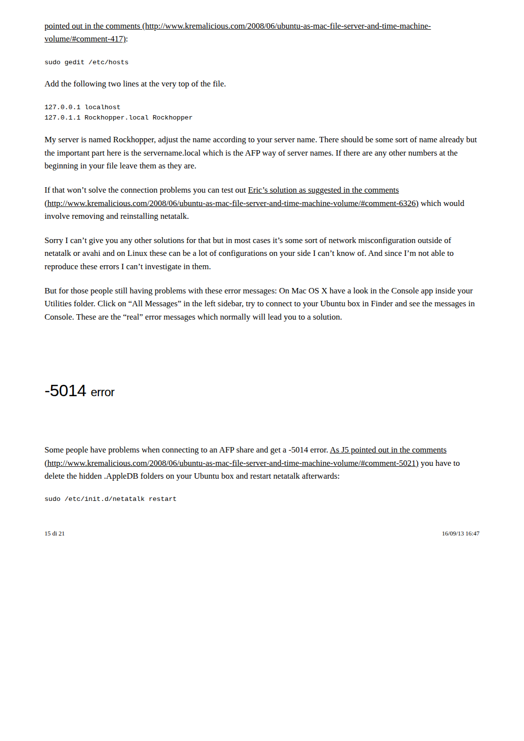pointed out in the comments (http://www.kremalicious.com/2008/06/ubuntu-as-mac-file-server-and-time-machine-volume/#comment-417):
sudo gedit /etc/hosts
Add the following two lines at the very top of the file.
127.0.0.1 localhost
127.0.1.1 Rockhopper.local Rockhopper
My server is named Rockhopper, adjust the name according to your server name. There should be some sort of name already but the important part here is the servername.local which is the AFP way of server names. If there are any other numbers at the beginning in your file leave them as they are.
If that won’t solve the connection problems you can test out Eric’s solution as suggested in the comments (http://www.kremalicious.com/2008/06/ubuntu-as-mac-file-server-and-time-machine-volume/#comment-6326) which would involve removing and reinstalling netatalk.
Sorry I can’t give you any other solutions for that but in most cases it’s some sort of network misconfiguration outside of netatalk or avahi and on Linux these can be a lot of configurations on your side I can’t know of. And since I’m not able to reproduce these errors I can’t investigate in them.
But for those people still having problems with these error messages: On Mac OS X have a look in the Console app inside your Utilities folder. Click on “All Messages” in the left sidebar, try to connect to your Ubuntu box in Finder and see the messages in Console. These are the “real” error messages which normally will lead you to a solution.
-5014 error
Some people have problems when connecting to an AFP share and get a -5014 error. As J5 pointed out in the comments (http://www.kremalicious.com/2008/06/ubuntu-as-mac-file-server-and-time-machine-volume/#comment-5021) you have to delete the hidden .AppleDB folders on your Ubuntu box and restart netatalk afterwards:
sudo /etc/init.d/netatalk restart
15 di 21 16/09/13 16:47